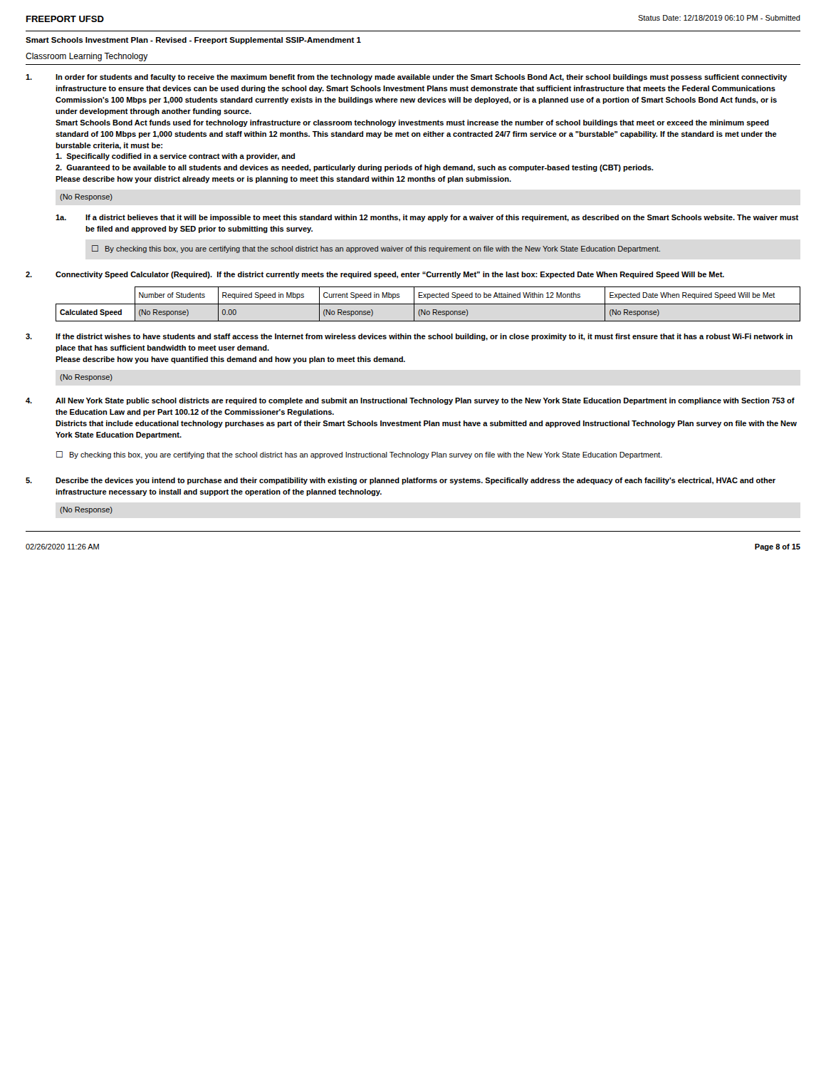FREEPORT UFSD
Status Date: 12/18/2019 06:10 PM - Submitted
Smart Schools Investment Plan - Revised - Freeport Supplemental SSIP-Amendment 1
Classroom Learning Technology
1. In order for students and faculty to receive the maximum benefit from the technology made available under the Smart Schools Bond Act, their school buildings must possess sufficient connectivity infrastructure to ensure that devices can be used during the school day. Smart Schools Investment Plans must demonstrate that sufficient infrastructure that meets the Federal Communications Commission's 100 Mbps per 1,000 students standard currently exists in the buildings where new devices will be deployed, or is a planned use of a portion of Smart Schools Bond Act funds, or is under development through another funding source.
Smart Schools Bond Act funds used for technology infrastructure or classroom technology investments must increase the number of school buildings that meet or exceed the minimum speed standard of 100 Mbps per 1,000 students and staff within 12 months. This standard may be met on either a contracted 24/7 firm service or a "burstable" capability. If the standard is met under the burstable criteria, it must be:
1. Specifically codified in a service contract with a provider, and
2. Guaranteed to be available to all students and devices as needed, particularly during periods of high demand, such as computer-based testing (CBT) periods.
Please describe how your district already meets or is planning to meet this standard within 12 months of plan submission.
(No Response)
1a. If a district believes that it will be impossible to meet this standard within 12 months, it may apply for a waiver of this requirement, as described on the Smart Schools website. The waiver must be filed and approved by SED prior to submitting this survey.
☐ By checking this box, you are certifying that the school district has an approved waiver of this requirement on file with the New York State Education Department.
2. Connectivity Speed Calculator (Required). If the district currently meets the required speed, enter “Currently Met” in the last box: Expected Date When Required Speed Will be Met.
| | Number of Students | Required Speed in Mbps | Current Speed in Mbps | Expected Speed to be Attained Within 12 Months | Expected Date When Required Speed Will be Met |
| --- | --- | --- | --- | --- | --- |
| Calculated Speed | (No Response) | 0.00 | (No Response) | (No Response) | (No Response) |
3. If the district wishes to have students and staff access the Internet from wireless devices within the school building, or in close proximity to it, it must first ensure that it has a robust Wi-Fi network in place that has sufficient bandwidth to meet user demand.
Please describe how you have quantified this demand and how you plan to meet this demand.
(No Response)
4. All New York State public school districts are required to complete and submit an Instructional Technology Plan survey to the New York State Education Department in compliance with Section 753 of the Education Law and per Part 100.12 of the Commissioner's Regulations.
Districts that include educational technology purchases as part of their Smart Schools Investment Plan must have a submitted and approved Instructional Technology Plan survey on file with the New York State Education Department.
☐ By checking this box, you are certifying that the school district has an approved Instructional Technology Plan survey on file with the New York State Education Department.
5. Describe the devices you intend to purchase and their compatibility with existing or planned platforms or systems. Specifically address the adequacy of each facility's electrical, HVAC and other infrastructure necessary to install and support the operation of the planned technology.
(No Response)
02/26/2020 11:26 AM
Page 8 of 15